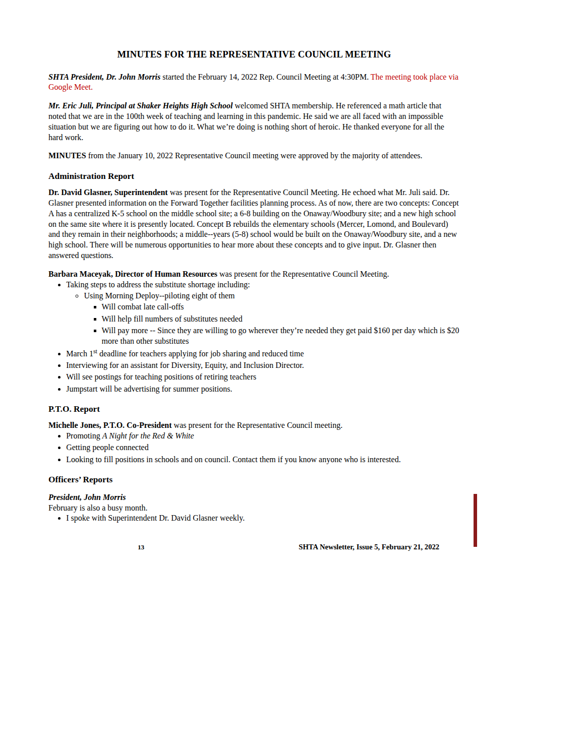MINUTES FOR THE REPRESENTATIVE COUNCIL MEETING
SHTA President, Dr. John Morris started the February 14, 2022 Rep. Council Meeting at 4:30PM. The meeting took place via Google Meet.
Mr. Eric Juli, Principal at Shaker Heights High School welcomed SHTA membership. He referenced a math article that noted that we are in the 100th week of teaching and learning in this pandemic. He said we are all faced with an impossible situation but we are figuring out how to do it. What we’re doing is nothing short of heroic. He thanked everyone for all the hard work.
MINUTES from the January 10, 2022 Representative Council meeting were approved by the majority of attendees.
Administration Report
Dr. David Glasner, Superintendent was present for the Representative Council Meeting. He echoed what Mr. Juli said. Dr. Glasner presented information on the Forward Together facilities planning process. As of now, there are two concepts: Concept A has a centralized K-5 school on the middle school site; a 6-8 building on the Onaway/Woodbury site; and a new high school on the same site where it is presently located. Concept B rebuilds the elementary schools (Mercer, Lomond, and Boulevard) and they remain in their neighborhoods; a middle--years (5-8) school would be built on the Onaway/Woodbury site, and a new high school. There will be numerous opportunities to hear more about these concepts and to give input. Dr. Glasner then answered questions.
Barbara Maceyak, Director of Human Resources was present for the Representative Council Meeting.
Taking steps to address the substitute shortage including:
Using Morning Deploy--piloting eight of them
Will combat late call-offs
Will help fill numbers of substitutes needed
Will pay more -- Since they are willing to go wherever they’re needed they get paid $160 per day which is $20 more than other substitutes
March 1st deadline for teachers applying for job sharing and reduced time
Interviewing for an assistant for Diversity, Equity, and Inclusion Director.
Will see postings for teaching positions of retiring teachers
Jumpstart will be advertising for summer positions.
P.T.O. Report
Michelle Jones, P.T.O. Co-President was present for the Representative Council meeting.
Promoting A Night for the Red & White
Getting people connected
Looking to fill positions in schools and on council. Contact them if you know anyone who is interested.
Officers’ Reports
President, John Morris
February is also a busy month.
I spoke with Superintendent Dr. David Glasner weekly.
13 SHTA Newsletter, Issue 5, February 21, 2022